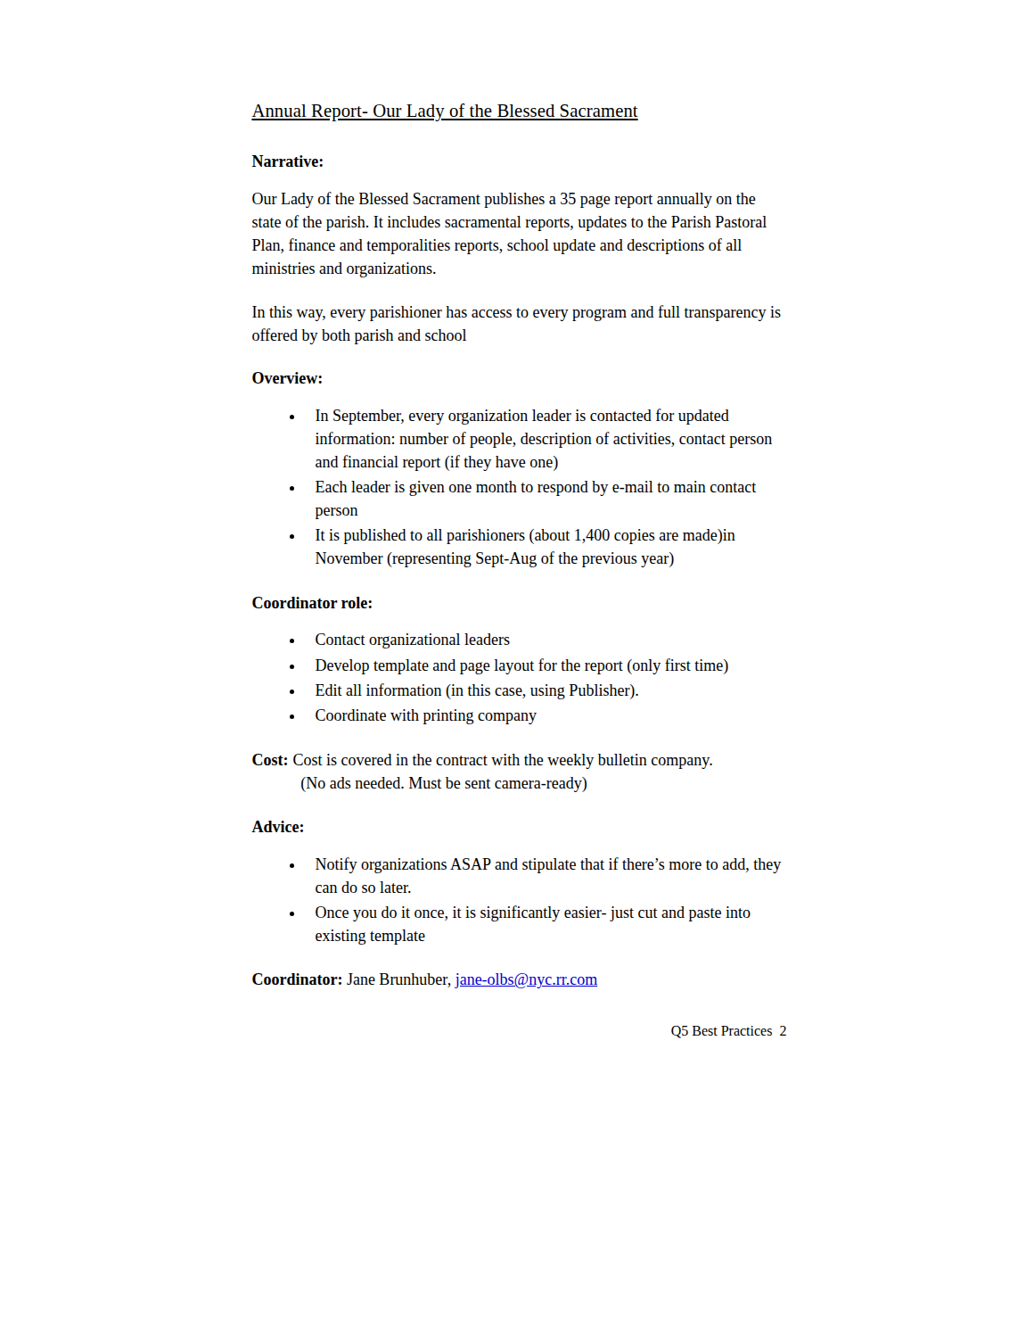Annual Report- Our Lady of the Blessed Sacrament
Narrative:
Our Lady of the Blessed Sacrament publishes a 35 page report annually on the state of the parish. It includes sacramental reports, updates to the Parish Pastoral Plan, finance and temporalities reports, school update and descriptions of all ministries and organizations.
In this way, every parishioner has access to every program and full transparency is offered by both parish and school
Overview:
In September, every organization leader is contacted for updated information: number of people, description of activities, contact person and financial report (if they have one)
Each leader is given one month to respond by e-mail to main contact person
It is published to all parishioners (about 1,400 copies are made)in November (representing Sept-Aug of the previous year)
Coordinator role:
Contact organizational leaders
Develop template and page layout for the report (only first time)
Edit all information (in this case, using Publisher).
Coordinate with printing company
Cost: Cost is covered in the contract with the weekly bulletin company.
(No ads needed. Must be sent camera-ready)
Advice:
Notify organizations ASAP and stipulate that if there’s more to add, they can do so later.
Once you do it once, it is significantly easier- just cut and paste into existing template
Coordinator: Jane Brunhuber, jane-olbs@nyc.rr.com
Q5 Best Practices 2